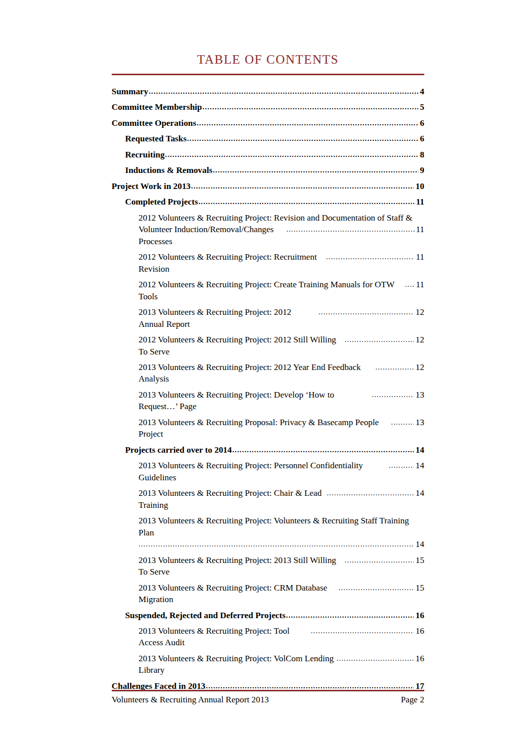TABLE OF CONTENTS
Summary ........................................................................................................................... 4
Committee Membership ......................................................................................................... 5
Committee Operations ........................................................................................................... 6
Requested Tasks ......................................................................................................... 6
Recruiting ................................................................................................................. 8
Inductions & Removals ......................................................................................... 9
Project Work in 2013 ......................................................................................................... 10
Completed Projects ................................................................................................. 11
2012 Volunteers & Recruiting Project: Revision and Documentation of Staff & Volunteer Induction/Removal/Changes Processes ............................................................. 11
2012 Volunteers & Recruiting Project: Recruitment Revision ......................................... 11
2012 Volunteers & Recruiting Project: Create Training Manuals for OTW Tools .... 11
2013 Volunteers & Recruiting Project: 2012 Annual Report ............................................. 12
2012 Volunteers & Recruiting Project: 2012 Still Willing To Serve ................................ 12
2013 Volunteers & Recruiting Project: 2012 Year End Feedback Analysis ................. 12
2013 Volunteers & Recruiting Project: Develop ‘How to Request…’ Page ................... 13
2013 Volunteers & Recruiting Proposal: Privacy & Basecamp People Project .......... 13
Projects carried over to 2014 ....................................................................................... 14
2013 Volunteers & Recruiting Project: Personnel Confidentiality Guidelines ........... 14
2013 Volunteers & Recruiting Project: Chair & Lead Training ......................................... 14
2013 Volunteers & Recruiting Project: Volunteers & Recruiting Staff Training Plan ................................................................................................................................................................. 14
2013 Volunteers & Recruiting Project: 2013 Still Willing To Serve ................................ 15
2013 Volunteers & Recruiting Project: CRM Database Migration ................................... 15
Suspended, Rejected and Deferred Projects ..................................................................... 16
2013 Volunteers & Recruiting Project: Tool Access Audit ................................................. 16
2013 Volunteers & Recruiting Project: VolCom Lending Library .................................... 16
Challenges Faced in 2013 ................................................................................................. 17
Volunteers & Recruiting Annual Report 2013 Page 2